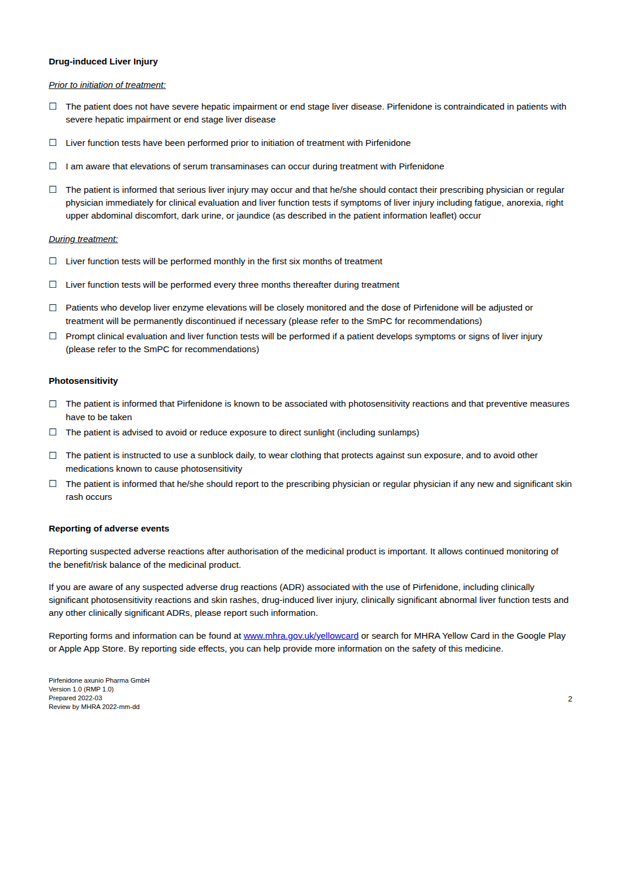Drug-induced Liver Injury
Prior to initiation of treatment:
The patient does not have severe hepatic impairment or end stage liver disease. Pirfenidone is contraindicated in patients with severe hepatic impairment or end stage liver disease
Liver function tests have been performed prior to initiation of treatment with Pirfenidone
I am aware that elevations of serum transaminases can occur during treatment with Pirfenidone
The patient is informed that serious liver injury may occur and that he/she should contact their prescribing physician or regular physician immediately for clinical evaluation and liver function tests if symptoms of liver injury including fatigue, anorexia, right upper abdominal discomfort, dark urine, or jaundice (as described in the patient information leaflet) occur
During treatment:
Liver function tests will be performed monthly in the first six months of treatment
Liver function tests will be performed every three months thereafter during treatment
Patients who develop liver enzyme elevations will be closely monitored and the dose of Pirfenidone will be adjusted or treatment will be permanently discontinued if necessary (please refer to the SmPC for recommendations)
Prompt clinical evaluation and liver function tests will be performed if a patient develops symptoms or signs of liver injury (please refer to the SmPC for recommendations)
Photosensitivity
The patient is informed that Pirfenidone is known to be associated with photosensitivity reactions and that preventive measures have to be taken
The patient is advised to avoid or reduce exposure to direct sunlight (including sunlamps)
The patient is instructed to use a sunblock daily, to wear clothing that protects against sun exposure, and to avoid other medications known to cause photosensitivity
The patient is informed that he/she should report to the prescribing physician or regular physician if any new and significant skin rash occurs
Reporting of adverse events
Reporting suspected adverse reactions after authorisation of the medicinal product is important. It allows continued monitoring of the benefit/risk balance of the medicinal product.
If you are aware of any suspected adverse drug reactions (ADR) associated with the use of Pirfenidone, including clinically significant photosensitivity reactions and skin rashes, drug-induced liver injury, clinically significant abnormal liver function tests and any other clinically significant ADRs, please report such information.
Reporting forms and information can be found at www.mhra.gov.uk/yellowcard or search for MHRA Yellow Card in the Google Play or Apple App Store. By reporting side effects, you can help provide more information on the safety of this medicine.
Pirfenidone axunio Pharma GmbH
Version 1.0 (RMP 1.0)
Prepared 2022-03
Review by MHRA 2022-mm-dd 2